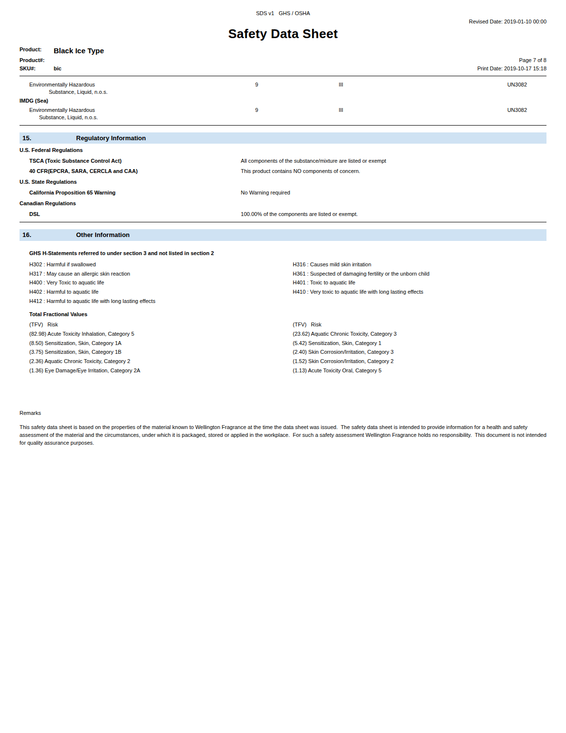SDS v1 GHS / OSHA
Revised Date: 2019-01-10 00:00
Safety Data Sheet
| Product: | Black Ice Type | |
| Product#: | | Page 7 of 8 |
| SKU#: | bic | Print Date: 2019-10-17 15:18 |
| Environmentally Hazardous Substance, Liquid, n.o.s. | 9 | III | UN3082 |
| IMDG (Sea) |
| Environmentally Hazardous Substance, Liquid, n.o.s. | 9 | III | UN3082 |
15. Regulatory Information
U.S. Federal Regulations
| TSCA (Toxic Substance Control Act) | All components of the substance/mixture are listed or exempt |
| 40 CFR(EPCRA, SARA, CERCLA and CAA) | This product contains NO components of concern. |
U.S. State Regulations
| California Proposition 65 Warning | No Warning required |
Canadian Regulations
| DSL | 100.00% of the components are listed or exempt. |
16. Other Information
GHS H-Statements referred to under section 3 and not listed in section 2
| H302 : Harmful if swallowed | H316 : Causes mild skin irritation |
| H317 : May cause an allergic skin reaction | H361 : Suspected of damaging fertility or the unborn child |
| H400 : Very Toxic to aquatic life | H401 : Toxic to aquatic life |
| H402 : Harmful to aquatic life | H410 : Very toxic to aquatic life with long lasting effects |
| H412 : Harmful to aquatic life with long lasting effects | |
Total Fractional Values
| (TFV) Risk | (TFV) Risk |
| (82.98) Acute Toxicity Inhalation, Category 5 | (23.62) Aquatic Chronic Toxicity, Category 3 |
| (8.50) Sensitization, Skin, Category 1A | (5.42) Sensitization, Skin, Category 1 |
| (3.75) Sensitization, Skin, Category 1B | (2.40) Skin Corrosion/Irritation, Category 3 |
| (2.36) Aquatic Chronic Toxicity, Category 2 | (1.52) Skin Corrosion/Irritation, Category 2 |
| (1.36) Eye Damage/Eye Irritation, Category 2A | (1.13) Acute Toxicity Oral, Category 5 |
Remarks
This safety data sheet is based on the properties of the material known to Wellington Fragrance at the time the data sheet was issued. The safety data sheet is intended to provide information for a health and safety assessment of the material and the circumstances, under which it is packaged, stored or applied in the workplace. For such a safety assessment Wellington Fragrance holds no responsibility. This document is not intended for quality assurance purposes.